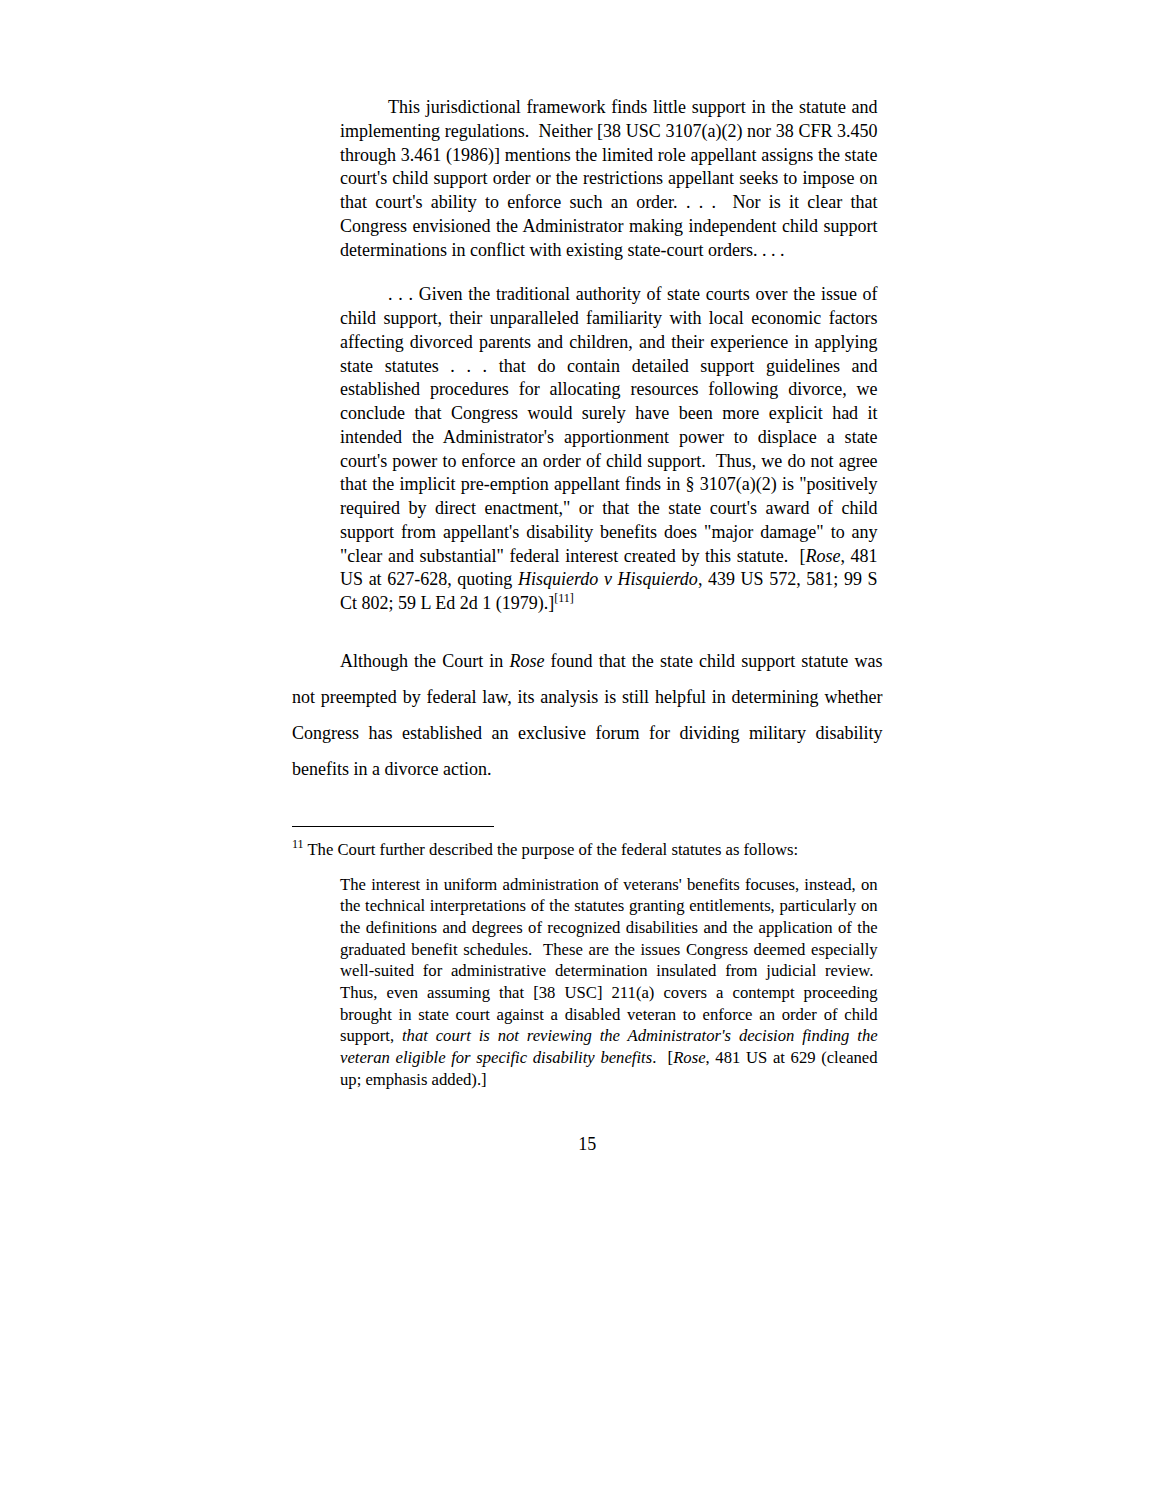This jurisdictional framework finds little support in the statute and implementing regulations. Neither [38 USC 3107(a)(2) nor 38 CFR 3.450 through 3.461 (1986)] mentions the limited role appellant assigns the state court's child support order or the restrictions appellant seeks to impose on that court's ability to enforce such an order. . . . Nor is it clear that Congress envisioned the Administrator making independent child support determinations in conflict with existing state-court orders. . . .
. . . Given the traditional authority of state courts over the issue of child support, their unparalleled familiarity with local economic factors affecting divorced parents and children, and their experience in applying state statutes . . . that do contain detailed support guidelines and established procedures for allocating resources following divorce, we conclude that Congress would surely have been more explicit had it intended the Administrator's apportionment power to displace a state court's power to enforce an order of child support. Thus, we do not agree that the implicit pre-emption appellant finds in § 3107(a)(2) is "positively required by direct enactment," or that the state court's award of child support from appellant's disability benefits does "major damage" to any "clear and substantial" federal interest created by this statute. [Rose, 481 US at 627-628, quoting Hisquierdo v Hisquierdo, 439 US 572, 581; 99 S Ct 802; 59 L Ed 2d 1 (1979).][11]
Although the Court in Rose found that the state child support statute was not preempted by federal law, its analysis is still helpful in determining whether Congress has established an exclusive forum for dividing military disability benefits in a divorce action.
11 The Court further described the purpose of the federal statutes as follows:
The interest in uniform administration of veterans' benefits focuses, instead, on the technical interpretations of the statutes granting entitlements, particularly on the definitions and degrees of recognized disabilities and the application of the graduated benefit schedules. These are the issues Congress deemed especially well-suited for administrative determination insulated from judicial review. Thus, even assuming that [38 USC] 211(a) covers a contempt proceeding brought in state court against a disabled veteran to enforce an order of child support, that court is not reviewing the Administrator's decision finding the veteran eligible for specific disability benefits. [Rose, 481 US at 629 (cleaned up; emphasis added).]
15